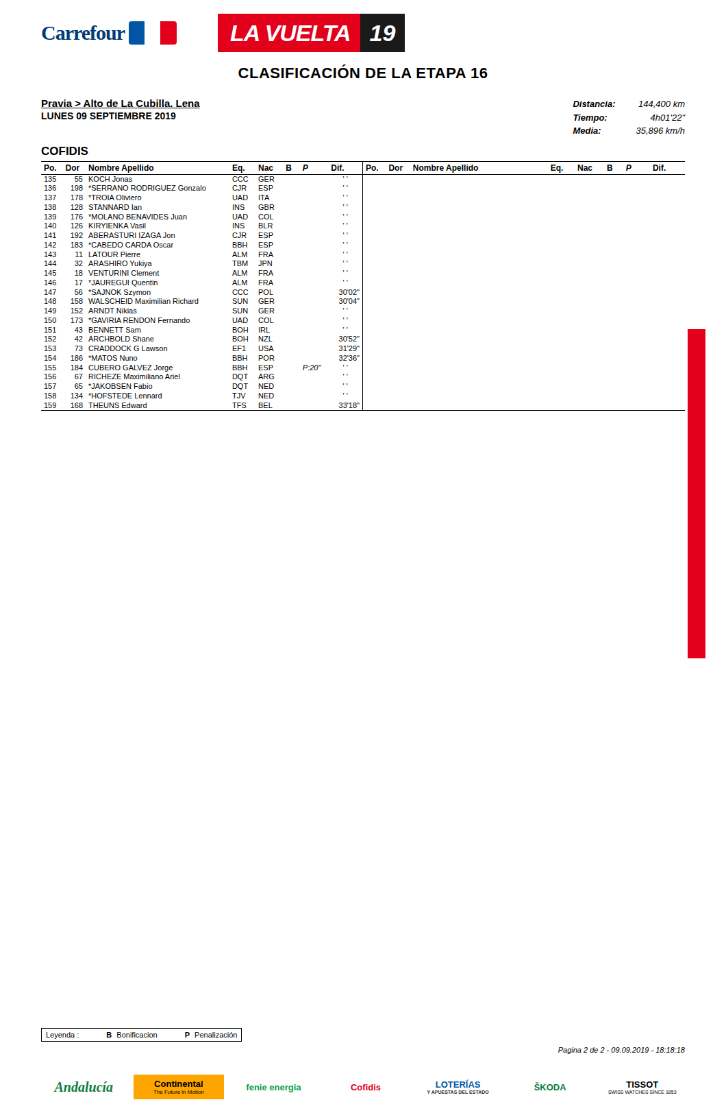Carrefour
LA VUELTA
19
CLASIFICACIÓN DE LA ETAPA 16
Pravia > Alto de La Cubilla. Lena
LUNES 09 SEPTIEMBRE 2019
Distancia: 144,400 km
Tiempo: 4h01'22"
Media: 35,896 km/h
COFIDIS
| Po. | Dor | Nombre Apellido | Eq. | Nac | B | P | Dif. |
| --- | --- | --- | --- | --- | --- | --- | --- |
| 135 | 55 | KOCH Jonas | CCC | GER | | | ' ' |
| 136 | 198 | *SERRANO RODRIGUEZ Gonzalo | CJR | ESP | | | ' ' |
| 137 | 178 | *TROIA Oliviero | UAD | ITA | | | ' ' |
| 138 | 128 | STANNARD Ian | INS | GBR | | | ' ' |
| 139 | 176 | *MOLANO BENAVIDES Juan | UAD | COL | | | ' ' |
| 140 | 126 | KIRYIENKA Vasil | INS | BLR | | | ' ' |
| 141 | 192 | ABERASTURI IZAGA Jon | CJR | ESP | | | ' ' |
| 142 | 183 | *CABEDO CARDA Oscar | BBH | ESP | | | ' ' |
| 143 | 11 | LATOUR Pierre | ALM | FRA | | | ' ' |
| 144 | 32 | ARASHIRO Yukiya | TBM | JPN | | | ' ' |
| 145 | 18 | VENTURINI Clement | ALM | FRA | | | ' ' |
| 146 | 17 | *JAUREGUI Quentin | ALM | FRA | | | ' ' |
| 147 | 56 | *SAJNOK Szymon | CCC | POL | | | 30'02" |
| 148 | 158 | WALSCHEID Maximilian Richard | SUN | GER | | | 30'04" |
| 149 | 152 | ARNDT Nikias | SUN | GER | | | ' ' |
| 150 | 173 | *GAVIRIA RENDON Fernando | UAD | COL | | | ' ' |
| 151 | 43 | BENNETT Sam | BOH | IRL | | | ' ' |
| 152 | 42 | ARCHBOLD Shane | BOH | NZL | | | 30'52" |
| 153 | 73 | CRADDOCK G Lawson | EF1 | USA | | | 31'29" |
| 154 | 186 | *MATOS Nuno | BBH | POR | | | 32'36" |
| 155 | 184 | CUBERO GALVEZ Jorge | BBH | ESP | | P:20" | ' ' |
| 156 | 67 | RICHEZE Maximiliano Ariel | DQT | ARG | | | ' ' |
| 157 | 65 | *JAKOBSEN Fabio | DQT | NED | | | ' ' |
| 158 | 134 | *HOFSTEDE Lennard | TJV | NED | | | ' ' |
| 159 | 168 | THEUNS Edward | TFS | BEL | | | 33'18" |
| Po. | Dor | Nombre Apellido | Eq. | Nac | B | P | Dif. |
| --- | --- | --- | --- | --- | --- | --- | --- |
Leyenda : B Bonificacion P Penalización
Pagina 2 de 2 - 09.09.2019 - 18:18:18
Andalucía
ContinentalThe Future in Motion
fenie energia
Cofidis
LOTERÍASY APUESTAS DEL ESTADO
ŠKODA
TISSOTSWISS WATCHES SINCE 1853